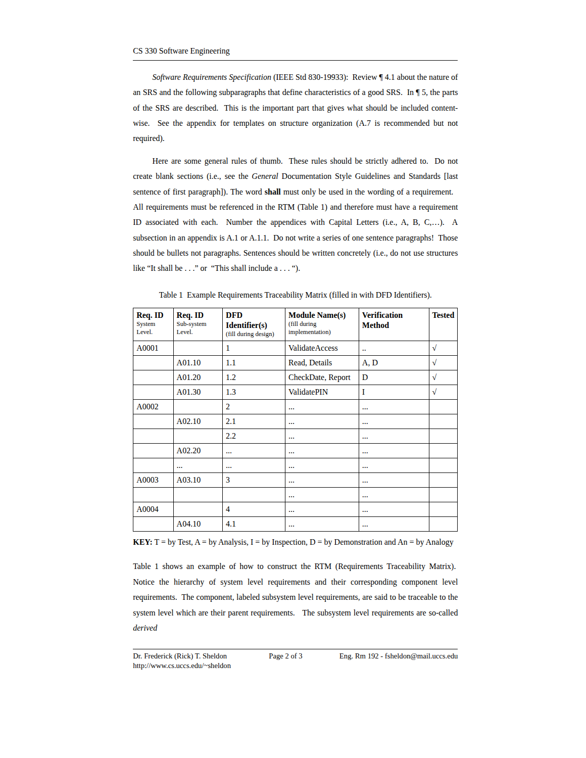CS 330 Software Engineering
Software Requirements Specification (IEEE Std 830-19933): Review ¶ 4.1 about the nature of an SRS and the following subparagraphs that define characteristics of a good SRS. In ¶ 5, the parts of the SRS are described. This is the important part that gives what should be included content-wise. See the appendix for templates on structure organization (A.7 is recommended but not required).
Here are some general rules of thumb. These rules should be strictly adhered to. Do not create blank sections (i.e., see the General Documentation Style Guidelines and Standards [last sentence of first paragraph]). The word shall must only be used in the wording of a requirement. All requirements must be referenced in the RTM (Table 1) and therefore must have a requirement ID associated with each. Number the appendices with Capital Letters (i.e., A, B, C,…). A subsection in an appendix is A.1 or A.1.1. Do not write a series of one sentence paragraphs! Those should be bullets not paragraphs. Sentences should be written concretely (i.e., do not use structures like “It shall be . . .” or “This shall include a . . . “).
Table 1 Example Requirements Traceability Matrix (filled in with DFD Identifiers).
| Req. ID System Level. | Req. ID Sub-system Level. | DFD Identifier(s) (fill during design) | Module Name(s) (fill during implementation) | Verification Method | Tested |
| --- | --- | --- | --- | --- | --- |
| A0001 | | 1 | ValidateAccess | .. | √ |
| | A01.10 | 1.1 | Read, Details | A, D | √ |
| | A01.20 | 1.2 | CheckDate, Report | D | √ |
| | A01.30 | 1.3 | ValidatePIN | I | √ |
| A0002 | | 2 | ... | ... | |
| | A02.10 | 2.1 | ... | ... | |
| | | 2.2 | ... | ... | |
| | A02.20 | ... | ... | ... | |
| | ... | ... | ... | ... | |
| A0003 | A03.10 | 3 | ... | ... | |
| | | | ... | ... | |
| A0004 | | 4 | ... | ... | |
| | A04.10 | 4.1 | ... | ... | |
KEY: T = by Test, A = by Analysis, I = by Inspection, D = by Demonstration and An = by Analogy
Table 1 shows an example of how to construct the RTM (Requirements Traceability Matrix). Notice the hierarchy of system level requirements and their corresponding component level requirements. The component, labeled subsystem level requirements, are said to be traceable to the system level which are their parent requirements. The subsystem level requirements are so-called derived
Dr. Frederick (Rick) T. Sheldon
http://www.cs.uccs.edu/~sheldon
Page 2 of 3
Eng. Rm 192 - fsheldon@mail.uccs.edu